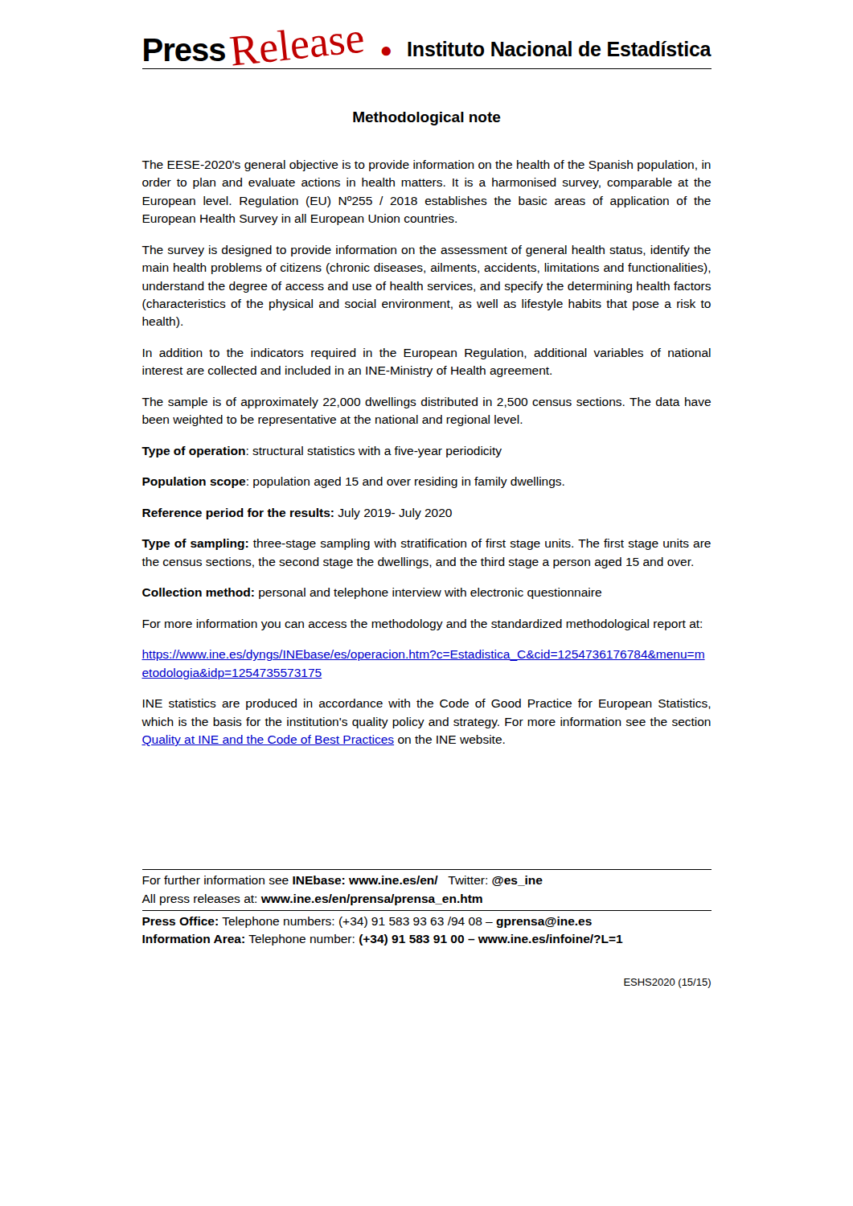Press Release ● Instituto Nacional de Estadística
Methodological note
The EESE-2020's general objective is to provide information on the health of the Spanish population, in order to plan and evaluate actions in health matters. It is a harmonised survey, comparable at the European level. Regulation (EU) Nº255 / 2018 establishes the basic areas of application of the European Health Survey in all European Union countries.
The survey is designed to provide information on the assessment of general health status, identify the main health problems of citizens (chronic diseases, ailments, accidents, limitations and functionalities), understand the degree of access and use of health services, and specify the determining health factors (characteristics of the physical and social environment, as well as lifestyle habits that pose a risk to health).
In addition to the indicators required in the European Regulation, additional variables of national interest are collected and included in an INE-Ministry of Health agreement.
The sample is of approximately 22,000 dwellings distributed in 2,500 census sections. The data have been weighted to be representative at the national and regional level.
Type of operation: structural statistics with a five-year periodicity
Population scope: population aged 15 and over residing in family dwellings.
Reference period for the results: July 2019- July 2020
Type of sampling: three-stage sampling with stratification of first stage units. The first stage units are the census sections, the second stage the dwellings, and the third stage a person aged 15 and over.
Collection method: personal and telephone interview with electronic questionnaire
For more information you can access the methodology and the standardized methodological report at:
https://www.ine.es/dyngs/INEbase/es/operacion.htm?c=Estadistica_C&cid=1254736176784&menu=metodologia&idp=1254735573175
INE statistics are produced in accordance with the Code of Good Practice for European Statistics, which is the basis for the institution's quality policy and strategy. For more information see the section Quality at INE and the Code of Best Practices on the INE website.
For further information see INEbase: www.ine.es/en/ Twitter: @es_ine
All press releases at: www.ine.es/en/prensa/prensa_en.htm
Press Office: Telephone numbers: (+34) 91 583 93 63 /94 08 – gprensa@ine.es
Information Area: Telephone number: (+34) 91 583 91 00 – www.ine.es/infoine/?L=1
ESHS2020 (15/15)